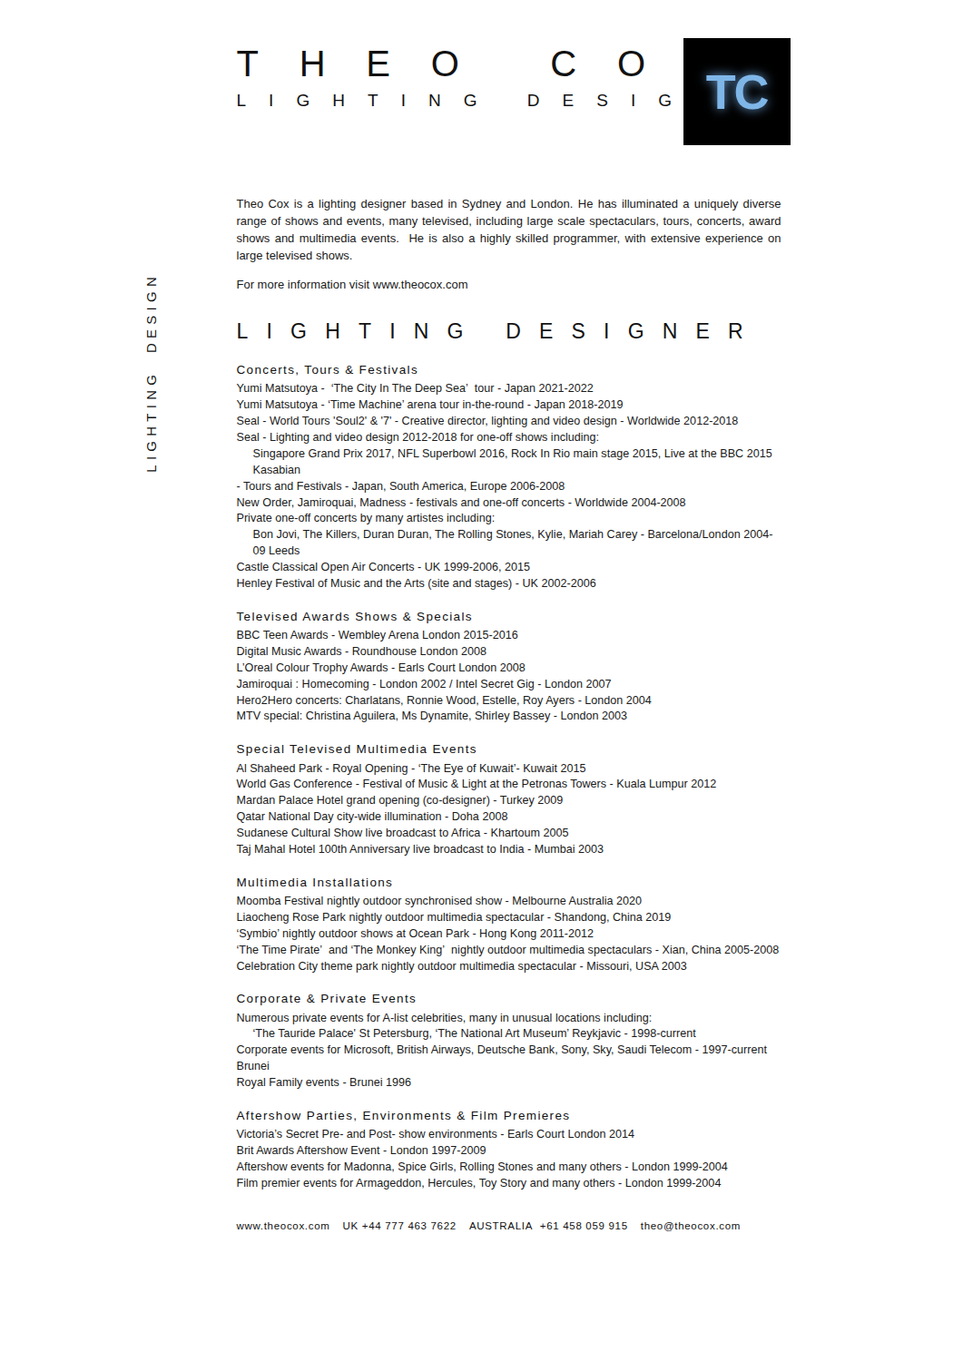LIGHTING DESIGN
T H E O C O X
L I G H T I N G D E S I G N
TC
Theo Cox is a lighting designer based in Sydney and London. He has illuminated a uniquely diverse range of shows and events, many televised, including large scale spectaculars, tours, concerts, award shows and multimedia events. He is also a highly skilled programmer, with extensive experience on large televised shows.
For more information visit www.theocox.com
L I G H T I N G D E S I G N E R
Concerts, Tours & Festivals
Yumi Matsutoya - ‘The City In The Deep Sea’ tour - Japan 2021-2022
Yumi Matsutoya - ‘Time Machine’ arena tour in-the-round - Japan 2018-2019
Seal - World Tours 'Soul2' & '7' - Creative director, lighting and video design - Worldwide 2012-2018
Seal - Lighting and video design 2012-2018 for one-off shows including:
Singapore Grand Prix 2017, NFL Superbowl 2016, Rock In Rio main stage 2015, Live at the BBC 2015 Kasabian
- Tours and Festivals - Japan, South America, Europe 2006-2008
New Order, Jamiroquai, Madness - festivals and one-off concerts - Worldwide 2004-2008
Private one-off concerts by many artistes including:
Bon Jovi, The Killers, Duran Duran, The Rolling Stones, Kylie, Mariah Carey - Barcelona/London 2004-09 Leeds
Castle Classical Open Air Concerts - UK 1999-2006, 2015
Henley Festival of Music and the Arts (site and stages) - UK 2002-2006
Televised Awards Shows & Specials
BBC Teen Awards - Wembley Arena London 2015-2016
Digital Music Awards - Roundhouse London 2008
L’Oreal Colour Trophy Awards - Earls Court London 2008
Jamiroquai : Homecoming - London 2002 / Intel Secret Gig - London 2007
Hero2Hero concerts: Charlatans, Ronnie Wood, Estelle, Roy Ayers - London 2004
MTV special: Christina Aguilera, Ms Dynamite, Shirley Bassey - London 2003
Special Televised Multimedia Events
Al Shaheed Park - Royal Opening - ‘The Eye of Kuwait’- Kuwait 2015
World Gas Conference - Festival of Music & Light at the Petronas Towers - Kuala Lumpur 2012
Mardan Palace Hotel grand opening (co-designer) - Turkey 2009
Qatar National Day city-wide illumination - Doha 2008
Sudanese Cultural Show live broadcast to Africa - Khartoum 2005
Taj Mahal Hotel 100th Anniversary live broadcast to India - Mumbai 2003
Multimedia Installations
Moomba Festival nightly outdoor synchronised show - Melbourne Australia 2020
Liaocheng Rose Park nightly outdoor multimedia spectacular - Shandong, China 2019
‘Symbio’ nightly outdoor shows at Ocean Park - Hong Kong 2011-2012
‘The Time Pirate’ and ‘The Monkey King’ nightly outdoor multimedia spectaculars - Xian, China 2005-2008
Celebration City theme park nightly outdoor multimedia spectacular - Missouri, USA 2003
Corporate & Private Events
Numerous private events for A-list celebrities, many in unusual locations including:
‘The Tauride Palace' St Petersburg, ‘The National Art Museum’ Reykjavic - 1998-current
Corporate events for Microsoft, British Airways, Deutsche Bank, Sony, Sky, Saudi Telecom - 1997-current Brunei
Royal Family events - Brunei 1996
Aftershow Parties, Environments & Film Premieres
Victoria’s Secret Pre- and Post- show environments - Earls Court London 2014
Brit Awards Aftershow Event - London 1997-2009
Aftershow events for Madonna, Spice Girls, Rolling Stones and many others - London 1999-2004
Film premier events for Armageddon, Hercules, Toy Story and many others - London 1999-2004
www.theocox.com UK +44 777 463 7622 AUSTRALIA +61 458 059 915 theo@theocox.com